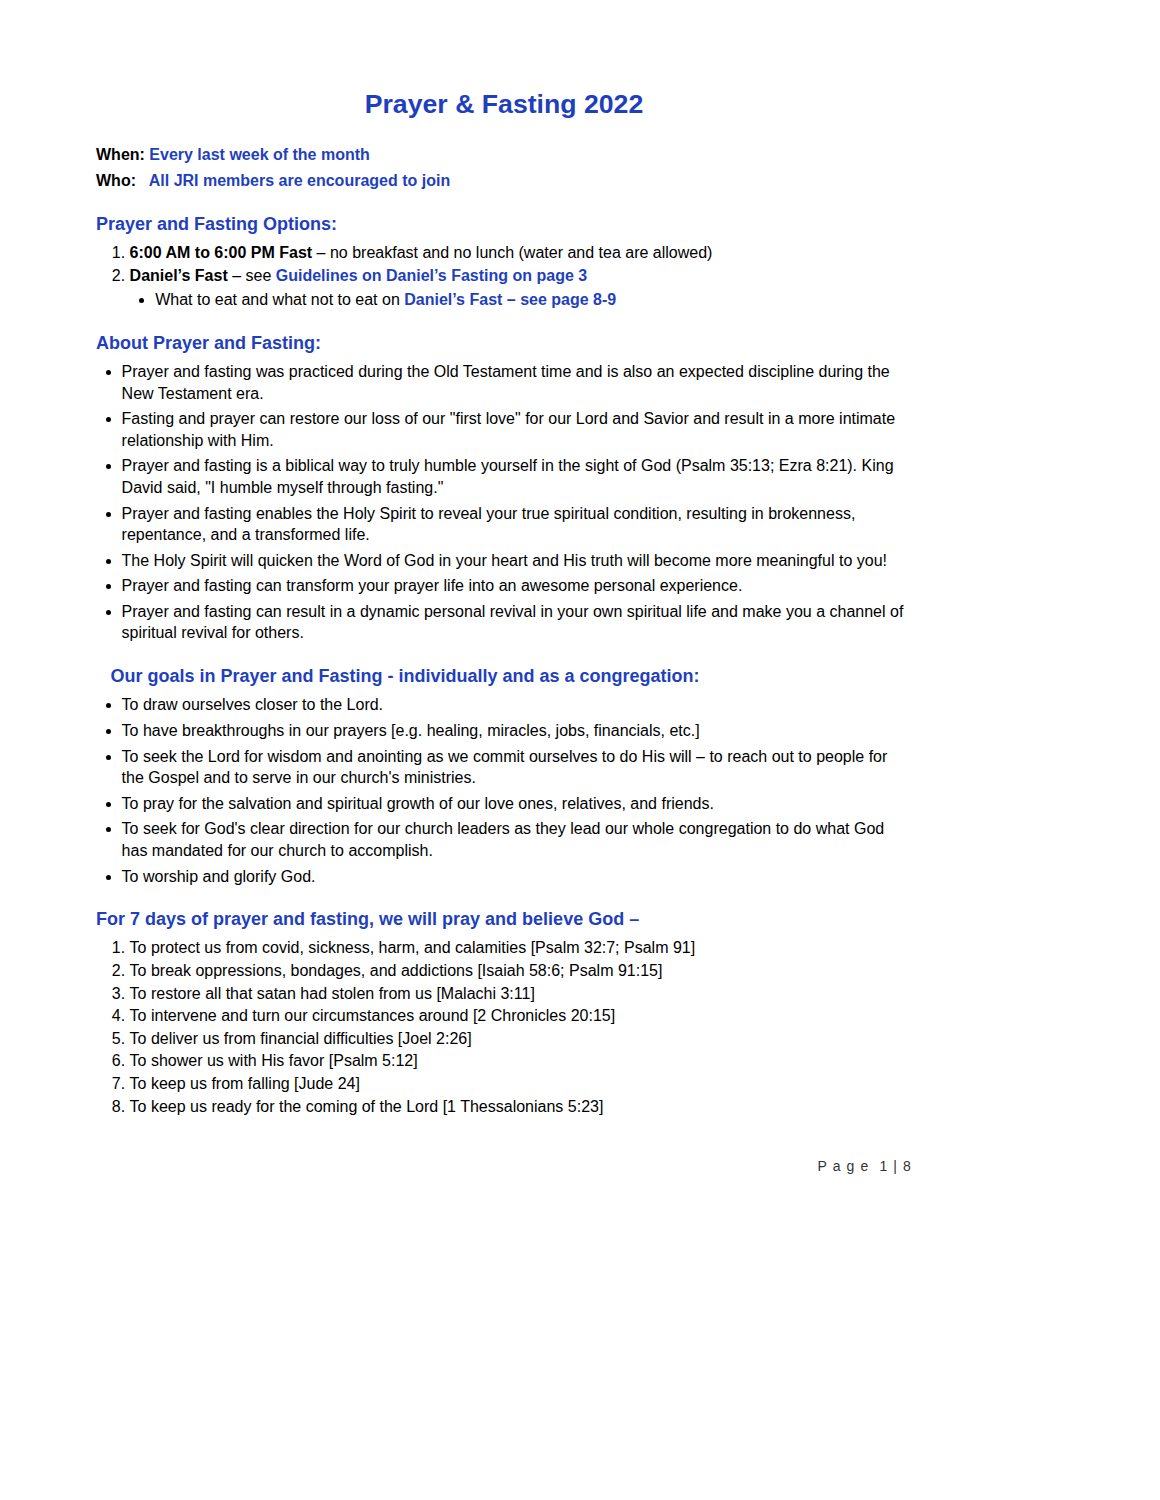Prayer & Fasting 2022
When: Every last week of the month
Who: All JRI members are encouraged to join
Prayer and Fasting Options:
6:00 AM to 6:00 PM Fast – no breakfast and no lunch (water and tea are allowed)
Daniel’s Fast – see Guidelines on Daniel’s Fasting on page 3
What to eat and what not to eat on Daniel’s Fast – see page 8-9
About Prayer and Fasting:
Prayer and fasting was practiced during the Old Testament time and is also an expected discipline during the New Testament era.
Fasting and prayer can restore our loss of our "first love" for our Lord and Savior and result in a more intimate relationship with Him.
Prayer and fasting is a biblical way to truly humble yourself in the sight of God (Psalm 35:13; Ezra 8:21). King David said, "I humble myself through fasting."
Prayer and fasting enables the Holy Spirit to reveal your true spiritual condition, resulting in brokenness, repentance, and a transformed life.
The Holy Spirit will quicken the Word of God in your heart and His truth will become more meaningful to you!
Prayer and fasting can transform your prayer life into an awesome personal experience.
Prayer and fasting can result in a dynamic personal revival in your own spiritual life and make you a channel of spiritual revival for others.
Our goals in Prayer and Fasting - individually and as a congregation:
To draw ourselves closer to the Lord.
To have breakthroughs in our prayers [e.g. healing, miracles, jobs, financials, etc.]
To seek the Lord for wisdom and anointing as we commit ourselves to do His will – to reach out to people for the Gospel and to serve in our church's ministries.
To pray for the salvation and spiritual growth of our love ones, relatives, and friends.
To seek for God's clear direction for our church leaders as they lead our whole congregation to do what God has mandated for our church to accomplish.
To worship and glorify God.
For 7 days of prayer and fasting, we will pray and believe God –
To protect us from covid, sickness, harm, and calamities [Psalm 32:7; Psalm 91]
To break oppressions, bondages, and addictions [Isaiah 58:6; Psalm 91:15]
To restore all that satan had stolen from us [Malachi 3:11]
To intervene and turn our circumstances around [2 Chronicles 20:15]
To deliver us from financial difficulties [Joel 2:26]
To shower us with His favor [Psalm 5:12]
To keep us from falling [Jude 24]
To keep us ready for the coming of the Lord [1 Thessalonians 5:23]
P a g e 1 | 8